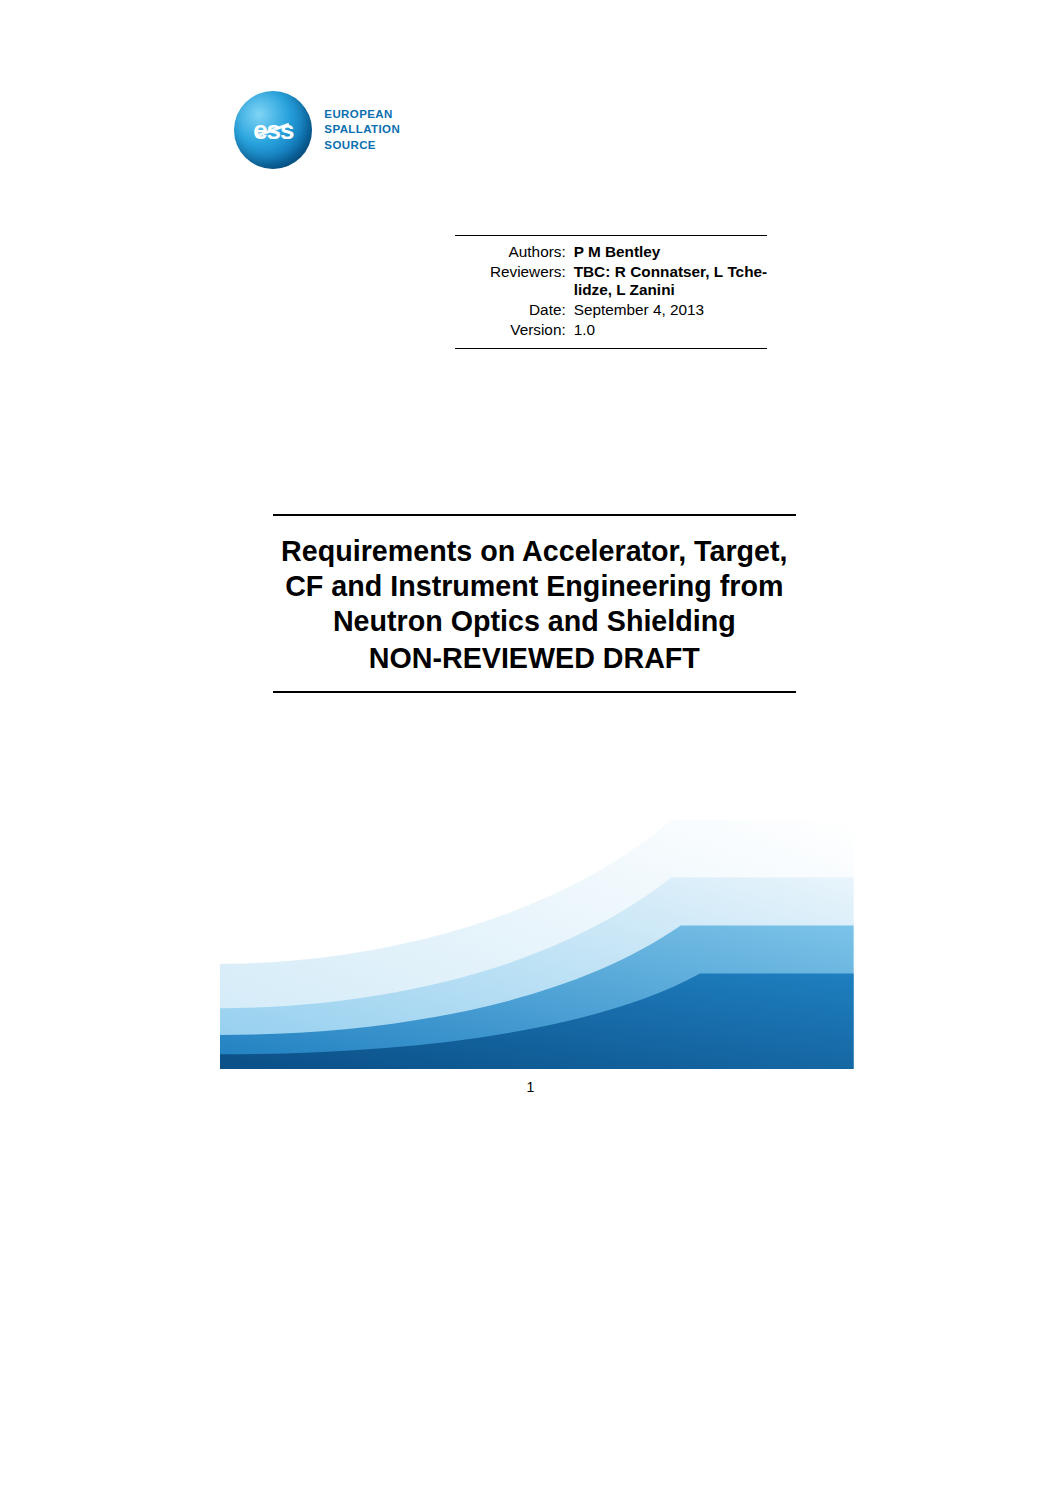EUROPEAN
SPALLATION
SOURCE
| Authors: | P M Bentley |
| Reviewers: | TBC: R Connatser, L Tche- lidze, L Zanini |
| Date: | September 4, 2013 |
| Version: | 1.0 |
Requirements on Accelerator, Target,
CF and Instrument Engineering from
Neutron Optics and Shielding NON-REVIEWED DRAFT
1